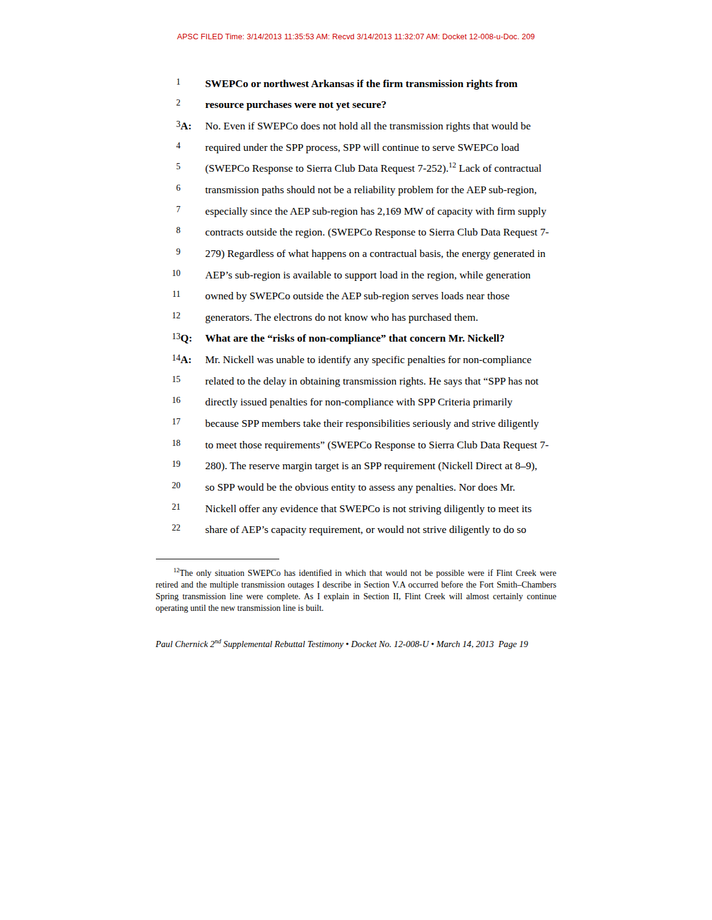APSC FILED Time: 3/14/2013 11:35:53 AM: Recvd 3/14/2013 11:32:07 AM: Docket 12-008-u-Doc. 209
| 1 | | SWEPCo or northwest Arkansas if the firm transmission rights from |
| 2 | | resource purchases were not yet secure? |
| 3 | A: | No. Even if SWEPCo does not hold all the transmission rights that would be |
| 4 | | required under the SPP process, SPP will continue to serve SWEPCo load |
| 5 | | (SWEPCo Response to Sierra Club Data Request 7-252). 12 Lack of contractual |
| 6 | | transmission paths should not be a reliability problem for the AEP sub-region, |
| 7 | | especially since the AEP sub-region has 2,169 MW of capacity with firm supply |
| 8 | | contracts outside the region. (SWEPCo Response to Sierra Club Data Request 7- |
| 9 | | 279) Regardless of what happens on a contractual basis, the energy generated in |
| 10 | | AEP’s sub-region is available to support load in the region, while generation |
| 11 | | owned by SWEPCo outside the AEP sub-region serves loads near those |
| 12 | | generators. The electrons do not know who has purchased them. |
| 13 | Q: | What are the “risks of non-compliance” that concern Mr. Nickell? |
| 14 | A: | Mr. Nickell was unable to identify any specific penalties for non-compliance |
| 15 | | related to the delay in obtaining transmission rights. He says that “SPP has not |
| 16 | | directly issued penalties for non-compliance with SPP Criteria primarily |
| 17 | | because SPP members take their responsibilities seriously and strive diligently |
| 18 | | to meet those requirements” (SWEPCo Response to Sierra Club Data Request 7- |
| 19 | | 280). The reserve margin target is an SPP requirement (Nickell Direct at 8–9), |
| 20 | | so SPP would be the obvious entity to assess any penalties. Nor does Mr. |
| 21 | | Nickell offer any evidence that SWEPCo is not striving diligently to meet its |
| 22 | | share of AEP’s capacity requirement, or would not strive diligently to do so |
12The only situation SWEPCo has identified in which that would not be possible were if Flint Creek were retired and the multiple transmission outages I describe in Section V.A occurred before the Fort Smith–Chambers Spring transmission line were complete. As I explain in Section II, Flint Creek will almost certainly continue operating until the new transmission line is built.
Paul Chernick 2nd Supplemental Rebuttal Testimony • Docket No. 12-008-U • March 14, 2013 Page 19